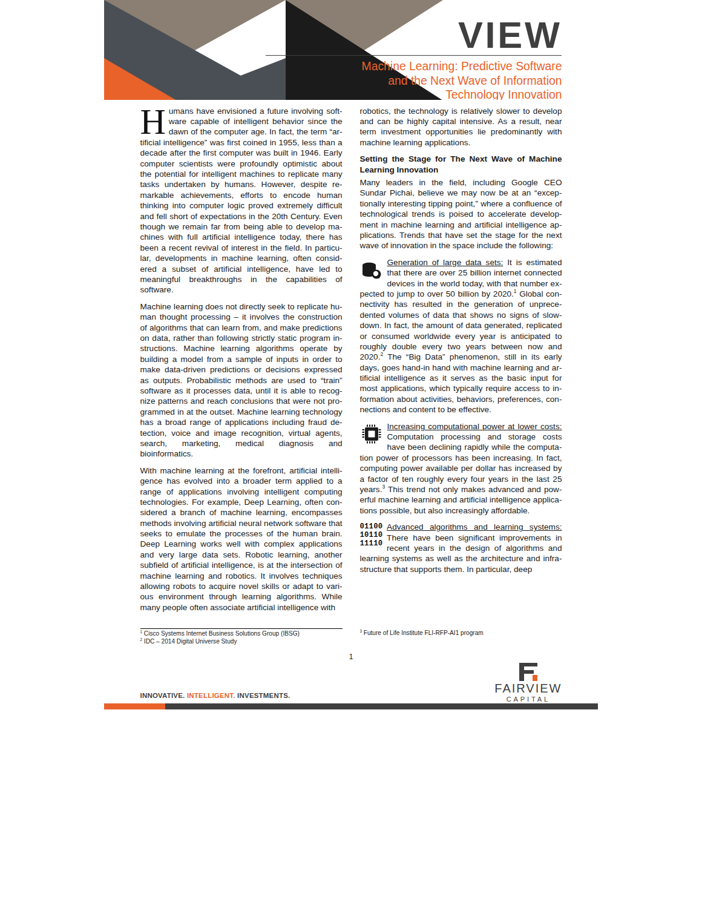VIEW
Machine Learning: Predictive Software
and the Next Wave of Information
Technology Innovation
Humans have envisioned a future involving software capable of intelligent behavior since the dawn of the computer age. In fact, the term “artificial intelligence” was first coined in 1955, less than a decade after the first computer was built in 1946. Early computer scientists were profoundly optimistic about the potential for intelligent machines to replicate many tasks undertaken by humans. However, despite remarkable achievements, efforts to encode human thinking into computer logic proved extremely difficult and fell short of expectations in the 20th Century. Even though we remain far from being able to develop machines with full artificial intelligence today, there has been a recent revival of interest in the field. In particular, developments in machine learning, often considered a subset of artificial intelligence, have led to meaningful breakthroughs in the capabilities of software.
Machine learning does not directly seek to replicate human thought processing – it involves the construction of algorithms that can learn from, and make predictions on data, rather than following strictly static program instructions. Machine learning algorithms operate by building a model from a sample of inputs in order to make data-driven predictions or decisions expressed as outputs. Probabilistic methods are used to “train” software as it processes data, until it is able to recognize patterns and reach conclusions that were not programmed in at the outset. Machine learning technology has a broad range of applications including fraud detection, voice and image recognition, virtual agents, search, marketing, medical diagnosis and bioinformatics.
With machine learning at the forefront, artificial intelligence has evolved into a broader term applied to a range of applications involving intelligent computing technologies. For example, Deep Learning, often considered a branch of machine learning, encompasses methods involving artificial neural network software that seeks to emulate the processes of the human brain. Deep Learning works well with complex applications and very large data sets. Robotic learning, another subfield of artificial intelligence, is at the intersection of machine learning and robotics. It involves techniques allowing robots to acquire novel skills or adapt to various environment through learning algorithms. While many people often associate artificial intelligence with
robotics, the technology is relatively slower to develop and can be highly capital intensive. As a result, near term investment opportunities lie predominantly with machine learning applications.
Setting the Stage for The Next Wave of Machine Learning Innovation
Many leaders in the field, including Google CEO Sundar Pichai, believe we may now be at an “exceptionally interesting tipping point,” where a confluence of technological trends is poised to accelerate development in machine learning and artificial intelligence applications. Trends that have set the stage for the next wave of innovation in the space include the following:
Generation of large data sets: It is estimated that there are over 25 billion internet connected devices in the world today, with that number expected to jump to over 50 billion by 2020.1 Global connectivity has resulted in the generation of unprecedented volumes of data that shows no signs of slowdown. In fact, the amount of data generated, replicated or consumed worldwide every year is anticipated to roughly double every two years between now and 2020.2 The “Big Data” phenomenon, still in its early days, goes hand-in hand with machine learning and artificial intelligence as it serves as the basic input for most applications, which typically require access to information about activities, behaviors, preferences, connections and content to be effective.
Increasing computational power at lower costs: Computation processing and storage costs have been declining rapidly while the computation power of processors has been increasing. In fact, computing power available per dollar has increased by a factor of ten roughly every four years in the last 25 years.3 This trend not only makes advanced and powerful machine learning and artificial intelligence applications possible, but also increasingly affordable.
01100
10110
11110
Advanced algorithms and learning systems: There have been significant improvements in recent years in the design of algorithms and learning systems as well as the architecture and infrastructure that supports them. In particular, deep
1 Cisco Systems Internet Business Solutions Group (IBSG)
2 IDC – 2014 Digital Universe Study
3 Future of Life Institute FLI-RFP-AI1 program
1
INNOVATIVE. INTELLIGENT. INVESTMENTS.
FAIRVIEW
CAPITAL